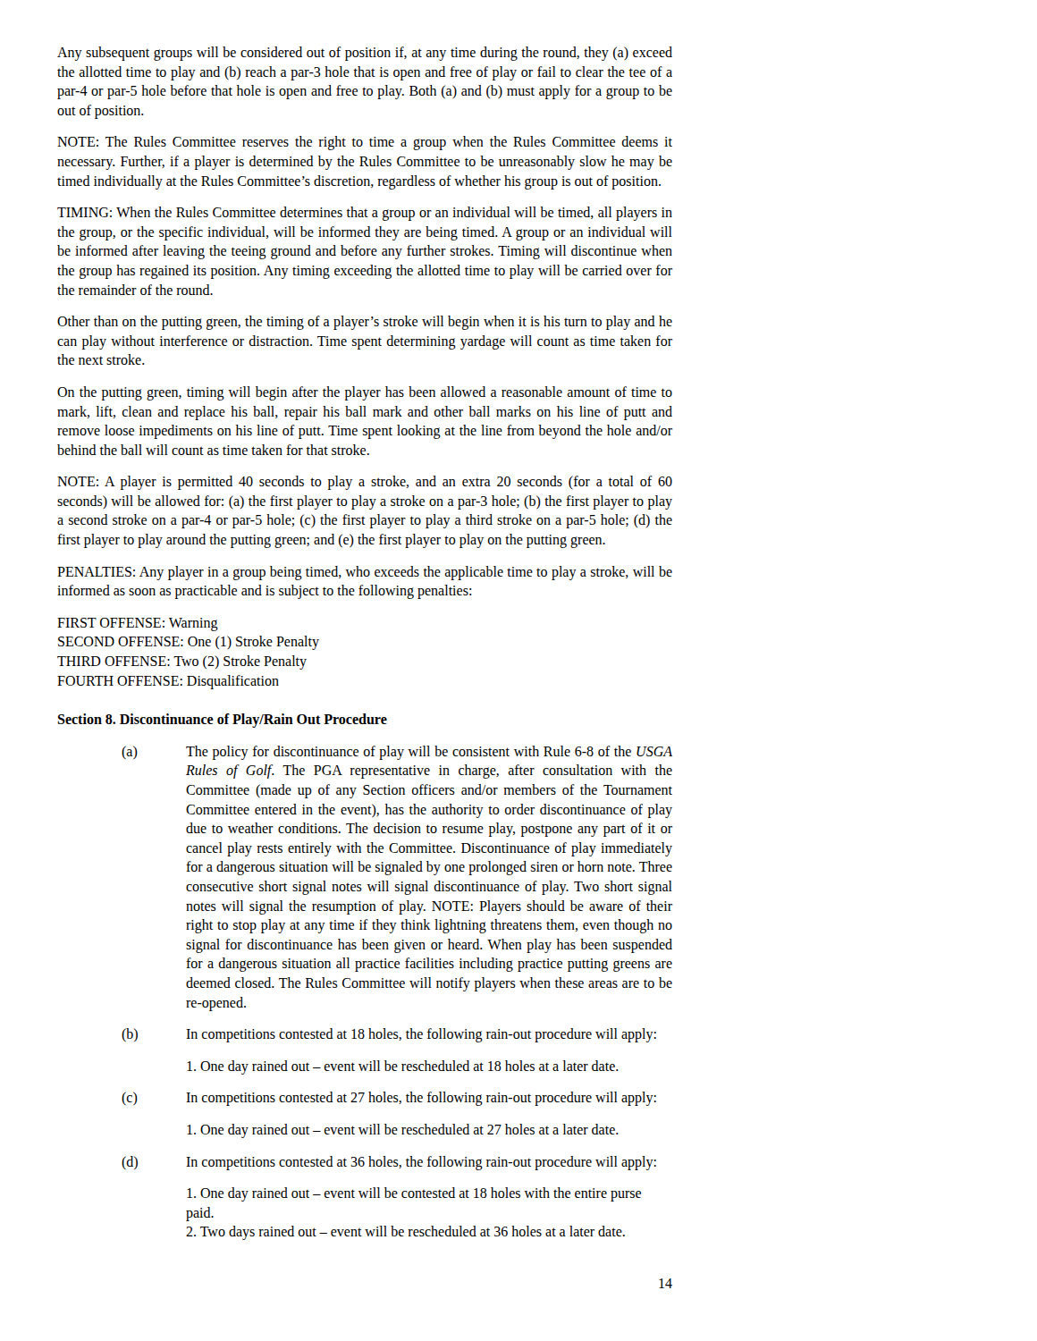Any subsequent groups will be considered out of position if, at any time during the round, they (a) exceed the allotted time to play and (b) reach a par-3 hole that is open and free of play or fail to clear the tee of a par-4 or par-5 hole before that hole is open and free to play. Both (a) and (b) must apply for a group to be out of position.
NOTE: The Rules Committee reserves the right to time a group when the Rules Committee deems it necessary. Further, if a player is determined by the Rules Committee to be unreasonably slow he may be timed individually at the Rules Committee’s discretion, regardless of whether his group is out of position.
TIMING: When the Rules Committee determines that a group or an individual will be timed, all players in the group, or the specific individual, will be informed they are being timed. A group or an individual will be informed after leaving the teeing ground and before any further strokes. Timing will discontinue when the group has regained its position. Any timing exceeding the allotted time to play will be carried over for the remainder of the round.
Other than on the putting green, the timing of a player’s stroke will begin when it is his turn to play and he can play without interference or distraction. Time spent determining yardage will count as time taken for the next stroke.
On the putting green, timing will begin after the player has been allowed a reasonable amount of time to mark, lift, clean and replace his ball, repair his ball mark and other ball marks on his line of putt and remove loose impediments on his line of putt. Time spent looking at the line from beyond the hole and/or behind the ball will count as time taken for that stroke.
NOTE: A player is permitted 40 seconds to play a stroke, and an extra 20 seconds (for a total of 60 seconds) will be allowed for: (a) the first player to play a stroke on a par-3 hole; (b) the first player to play a second stroke on a par-4 or par-5 hole; (c) the first player to play a third stroke on a par-5 hole; (d) the first player to play around the putting green; and (e) the first player to play on the putting green.
PENALTIES: Any player in a group being timed, who exceeds the applicable time to play a stroke, will be informed as soon as practicable and is subject to the following penalties:
FIRST OFFENSE: Warning
SECOND OFFENSE: One (1) Stroke Penalty
THIRD OFFENSE: Two (2) Stroke Penalty
FOURTH OFFENSE: Disqualification
Section 8. Discontinuance of Play/Rain Out Procedure
(a)
The policy for discontinuance of play will be consistent with Rule 6-8 of the USGA Rules of Golf. The PGA representative in charge, after consultation with the Committee (made up of any Section officers and/or members of the Tournament Committee entered in the event), has the authority to order discontinuance of play due to weather conditions. The decision to resume play, postpone any part of it or cancel play rests entirely with the Committee. Discontinuance of play immediately for a dangerous situation will be signaled by one prolonged siren or horn note. Three consecutive short signal notes will signal discontinuance of play. Two short signal notes will signal the resumption of play. NOTE: Players should be aware of their right to stop play at any time if they think lightning threatens them, even though no signal for discontinuance has been given or heard. When play has been suspended for a dangerous situation all practice facilities including practice putting greens are deemed closed. The Rules Committee will notify players when these areas are to be re-opened.
(b)
In competitions contested at 18 holes, the following rain-out procedure will apply:
1. One day rained out – event will be rescheduled at 18 holes at a later date.
(c)
In competitions contested at 27 holes, the following rain-out procedure will apply:
1. One day rained out – event will be rescheduled at 27 holes at a later date.
(d)
In competitions contested at 36 holes, the following rain-out procedure will apply:
1. One day rained out – event will be contested at 18 holes with the entire purse paid.
2. Two days rained out – event will be rescheduled at 36 holes at a later date.
14